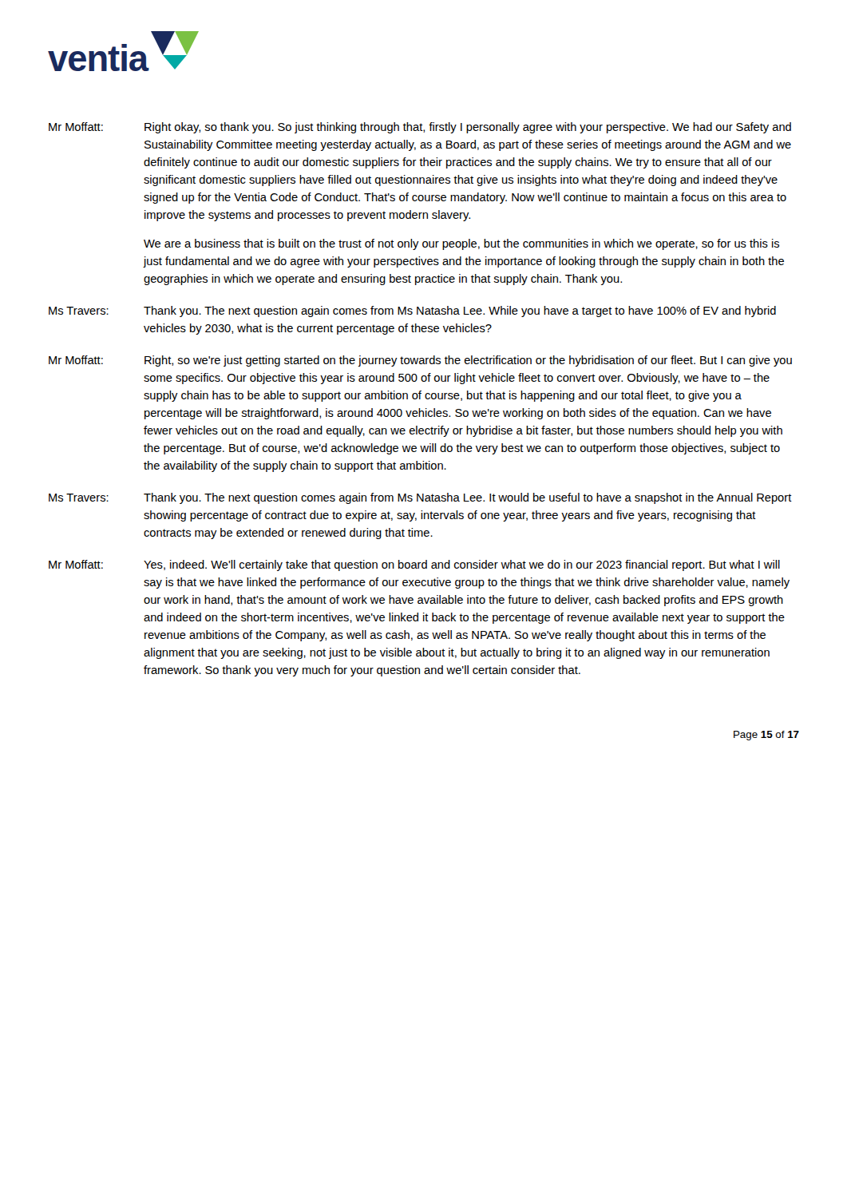ventia
Mr Moffatt:
Right okay, so thank you. So just thinking through that, firstly I personally agree with your perspective. We had our Safety and Sustainability Committee meeting yesterday actually, as a Board, as part of these series of meetings around the AGM and we definitely continue to audit our domestic suppliers for their practices and the supply chains. We try to ensure that all of our significant domestic suppliers have filled out questionnaires that give us insights into what they're doing and indeed they've signed up for the Ventia Code of Conduct. That's of course mandatory. Now we'll continue to maintain a focus on this area to improve the systems and processes to prevent modern slavery.
We are a business that is built on the trust of not only our people, but the communities in which we operate, so for us this is just fundamental and we do agree with your perspectives and the importance of looking through the supply chain in both the geographies in which we operate and ensuring best practice in that supply chain. Thank you.
Ms Travers:
Thank you. The next question again comes from Ms Natasha Lee. While you have a target to have 100% of EV and hybrid vehicles by 2030, what is the current percentage of these vehicles?
Mr Moffatt:
Right, so we're just getting started on the journey towards the electrification or the hybridisation of our fleet. But I can give you some specifics. Our objective this year is around 500 of our light vehicle fleet to convert over. Obviously, we have to – the supply chain has to be able to support our ambition of course, but that is happening and our total fleet, to give you a percentage will be straightforward, is around 4000 vehicles. So we're working on both sides of the equation. Can we have fewer vehicles out on the road and equally, can we electrify or hybridise a bit faster, but those numbers should help you with the percentage. But of course, we'd acknowledge we will do the very best we can to outperform those objectives, subject to the availability of the supply chain to support that ambition.
Ms Travers:
Thank you. The next question comes again from Ms Natasha Lee. It would be useful to have a snapshot in the Annual Report showing percentage of contract due to expire at, say, intervals of one year, three years and five years, recognising that contracts may be extended or renewed during that time.
Mr Moffatt:
Yes, indeed. We'll certainly take that question on board and consider what we do in our 2023 financial report. But what I will say is that we have linked the performance of our executive group to the things that we think drive shareholder value, namely our work in hand, that's the amount of work we have available into the future to deliver, cash backed profits and EPS growth and indeed on the short-term incentives, we've linked it back to the percentage of revenue available next year to support the revenue ambitions of the Company, as well as cash, as well as NPATA. So we've really thought about this in terms of the alignment that you are seeking, not just to be visible about it, but actually to bring it to an aligned way in our remuneration framework. So thank you very much for your question and we'll certain consider that.
Page 15 of 17